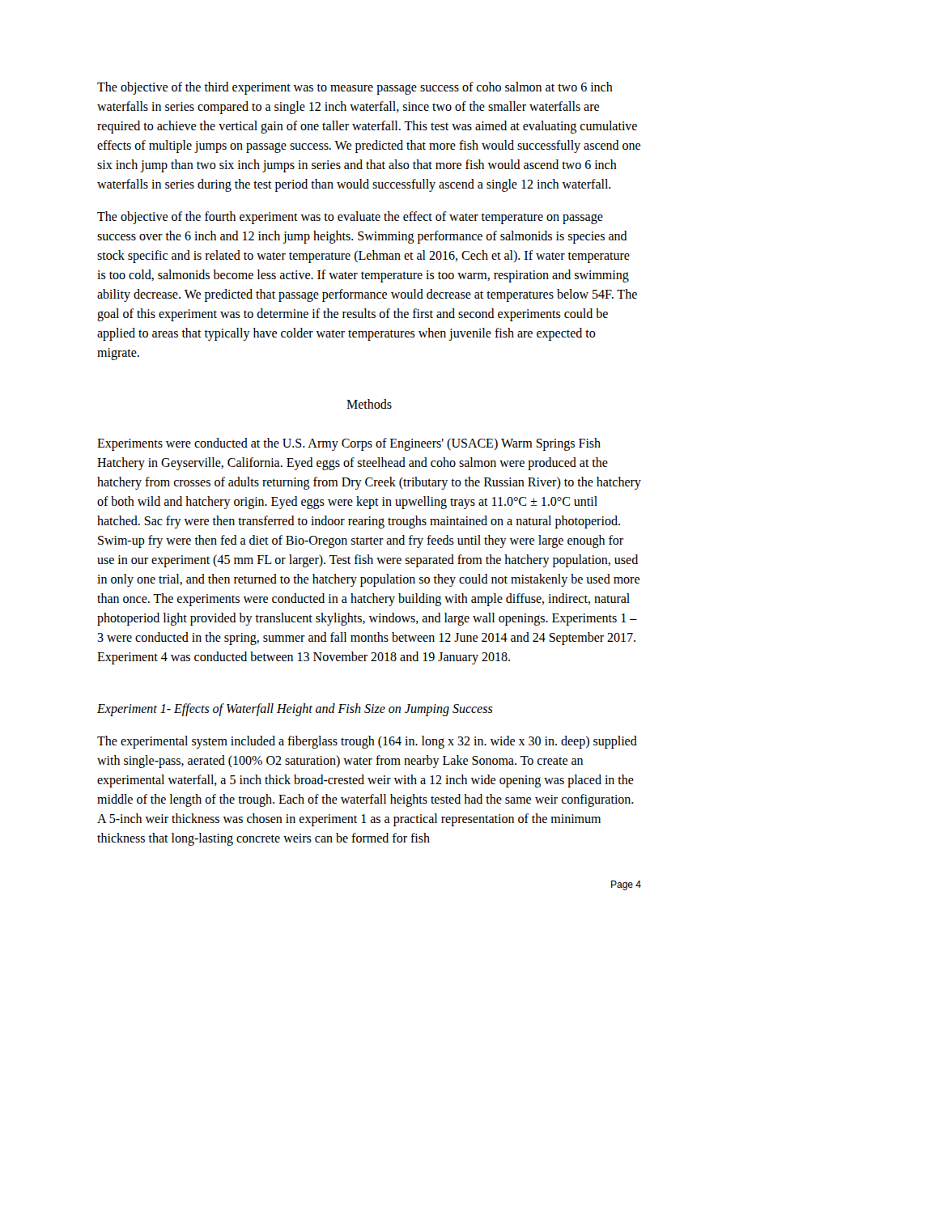The objective of the third experiment was to measure passage success of coho salmon at two 6 inch waterfalls in series compared to a single 12 inch waterfall, since two of the smaller waterfalls are required to achieve the vertical gain of one taller waterfall. This test was aimed at evaluating cumulative effects of multiple jumps on passage success. We predicted that more fish would successfully ascend one six inch jump than two six inch jumps in series and that also that more fish would ascend two 6 inch waterfalls in series during the test period than would successfully ascend a single 12 inch waterfall.
The objective of the fourth experiment was to evaluate the effect of water temperature on passage success over the 6 inch and 12 inch jump heights. Swimming performance of salmonids is species and stock specific and is related to water temperature (Lehman et al 2016, Cech et al). If water temperature is too cold, salmonids become less active. If water temperature is too warm, respiration and swimming ability decrease. We predicted that passage performance would decrease at temperatures below 54F. The goal of this experiment was to determine if the results of the first and second experiments could be applied to areas that typically have colder water temperatures when juvenile fish are expected to migrate.
Methods
Experiments were conducted at the U.S. Army Corps of Engineers' (USACE) Warm Springs Fish Hatchery in Geyserville, California. Eyed eggs of steelhead and coho salmon were produced at the hatchery from crosses of adults returning from Dry Creek (tributary to the Russian River) to the hatchery of both wild and hatchery origin. Eyed eggs were kept in upwelling trays at 11.0°C ± 1.0°C until hatched. Sac fry were then transferred to indoor rearing troughs maintained on a natural photoperiod. Swim-up fry were then fed a diet of Bio-Oregon starter and fry feeds until they were large enough for use in our experiment (45 mm FL or larger). Test fish were separated from the hatchery population, used in only one trial, and then returned to the hatchery population so they could not mistakenly be used more than once. The experiments were conducted in a hatchery building with ample diffuse, indirect, natural photoperiod light provided by translucent skylights, windows, and large wall openings. Experiments 1 – 3 were conducted in the spring, summer and fall months between 12 June 2014 and 24 September 2017. Experiment 4 was conducted between 13 November 2018 and 19 January 2018.
Experiment 1- Effects of Waterfall Height and Fish Size on Jumping Success
The experimental system included a fiberglass trough (164 in. long x 32 in. wide x 30 in. deep) supplied with single-pass, aerated (100% O2 saturation) water from nearby Lake Sonoma. To create an experimental waterfall, a 5 inch thick broad-crested weir with a 12 inch wide opening was placed in the middle of the length of the trough. Each of the waterfall heights tested had the same weir configuration. A 5-inch weir thickness was chosen in experiment 1 as a practical representation of the minimum thickness that long-lasting concrete weirs can be formed for fish
Page 4